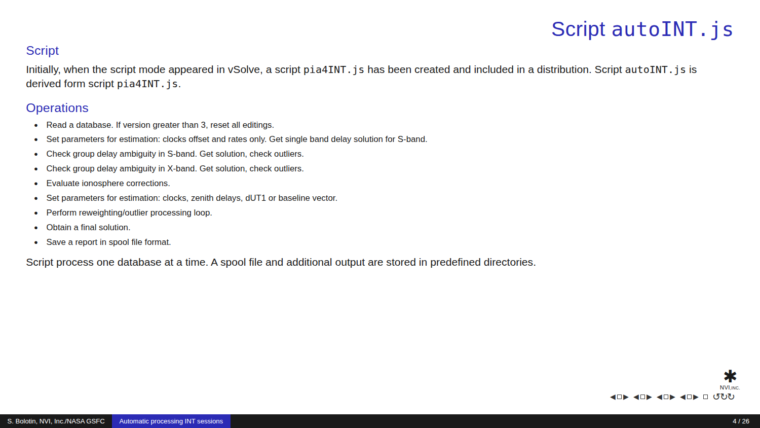Script autoINT.js
Script
Initially, when the script mode appeared in vSolve, a script pia4INT.js has been created and included in a distribution. Script autoINT.js is derived form script pia4INT.js.
Operations
Read a database. If version greater than 3, reset all editings.
Set parameters for estimation: clocks offset and rates only. Get single band delay solution for S-band.
Check group delay ambiguity in S-band. Get solution, check outliers.
Check group delay ambiguity in X-band. Get solution, check outliers.
Evaluate ionosphere corrections.
Set parameters for estimation: clocks, zenith delays, dUT1 or baseline vector.
Perform reweighting/outlier processing loop.
Obtain a final solution.
Save a report in spool file format.
Script process one database at a time. A spool file and additional output are stored in predefined directories.
✱ NVI,INC.
◀ ▶ ◀ ▶ ◀ ▶ ◀ ▶ ↺↻↻
S. Bolotin, NVI, Inc./NASA GSFC
Automatic processing INT sessions
4 / 26